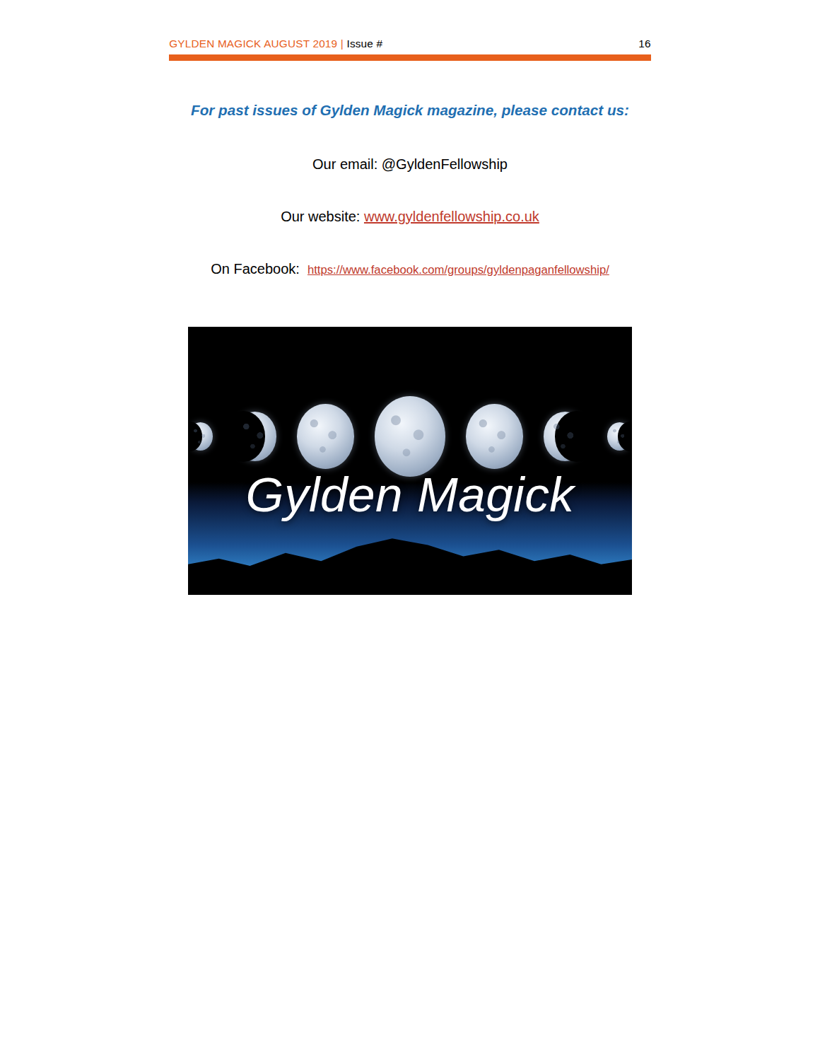GYLDEN MAGICK AUGUST 2019 | Issue #
16
For past issues of Gylden Magick magazine, please contact us:
Our email: @GyldenFellowship
Our website: www.gyldenfellowship.co.uk
On Facebook: https://www.facebook.com/groups/gyldenpaganfellowship/
Gylden Magick